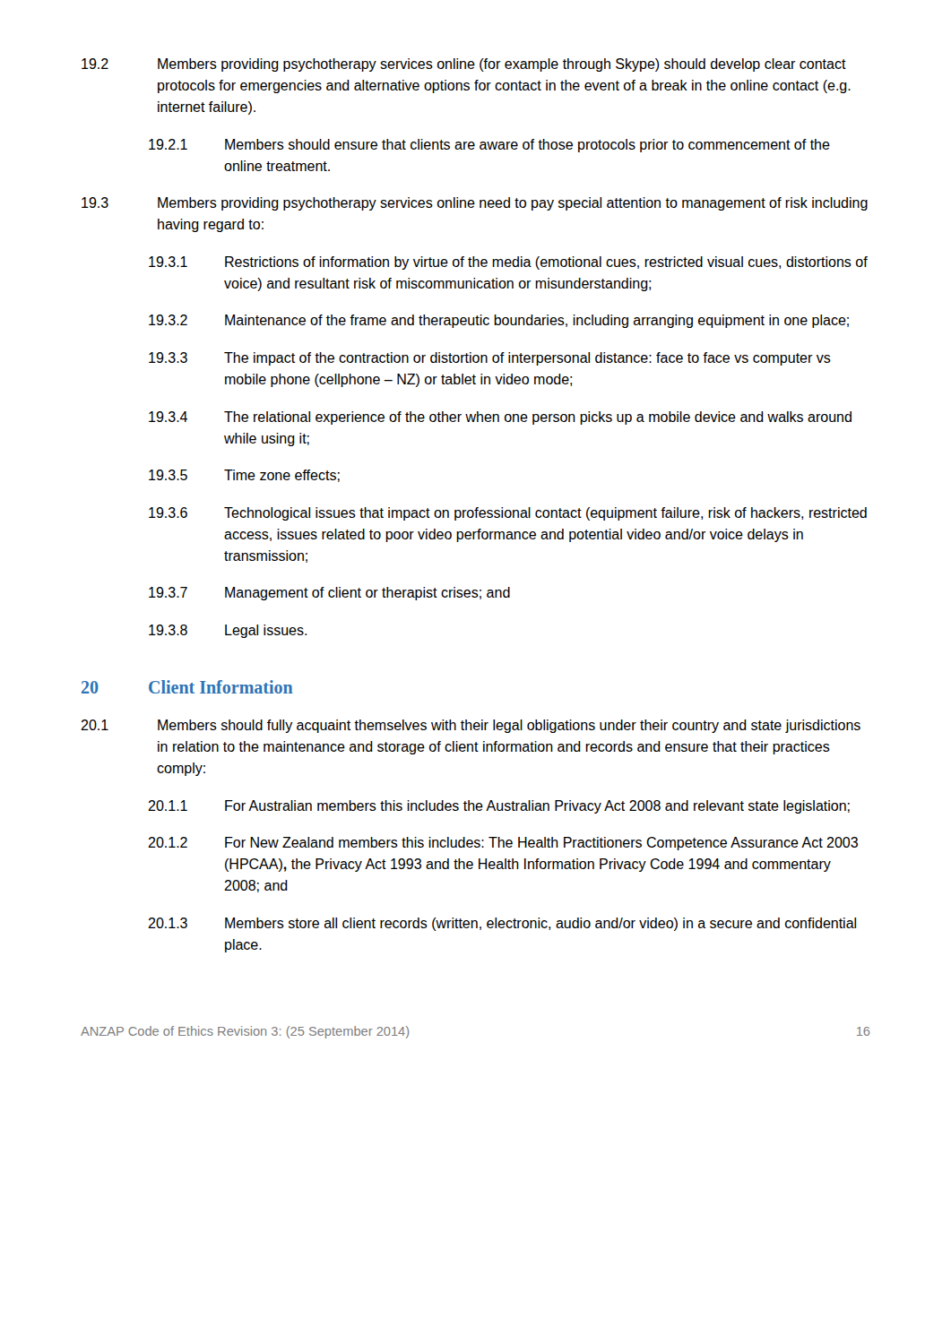19.2
Members providing psychotherapy services online (for example through Skype) should develop clear contact protocols for emergencies and alternative options for contact in the event of a break in the online contact (e.g. internet failure).
19.2.1
Members should ensure that clients are aware of those protocols prior to commencement of the online treatment.
19.3
Members providing psychotherapy services online need to pay special attention to management of risk including having regard to:
19.3.1
Restrictions of information by virtue of the media (emotional cues, restricted visual cues, distortions of voice) and resultant risk of miscommunication or misunderstanding;
19.3.2
Maintenance of the frame and therapeutic boundaries, including arranging equipment in one place;
19.3.3
The impact of the contraction or distortion of interpersonal distance: face to face vs computer vs mobile phone (cellphone – NZ) or tablet in video mode;
19.3.4
The relational experience of the other when one person picks up a mobile device and walks around while using it;
19.3.5
Time zone effects;
19.3.6
Technological issues that impact on professional contact (equipment failure, risk of hackers, restricted access, issues related to poor video performance and potential video and/or voice delays in transmission;
19.3.7
Management of client or therapist crises; and
19.3.8
Legal issues.
20 Client Information
20.1
Members should fully acquaint themselves with their legal obligations under their country and state jurisdictions in relation to the maintenance and storage of client information and records and ensure that their practices comply:
20.1.1
For Australian members this includes the Australian Privacy Act 2008 and relevant state legislation;
20.1.2
For New Zealand members this includes: The Health Practitioners Competence Assurance Act 2003 (HPCAA), the Privacy Act 1993 and the Health Information Privacy Code 1994 and commentary 2008; and
20.1.3
Members store all client records (written, electronic, audio and/or video) in a secure and confidential place.
ANZAP Code of Ethics Revision 3: (25 September 2014) 16